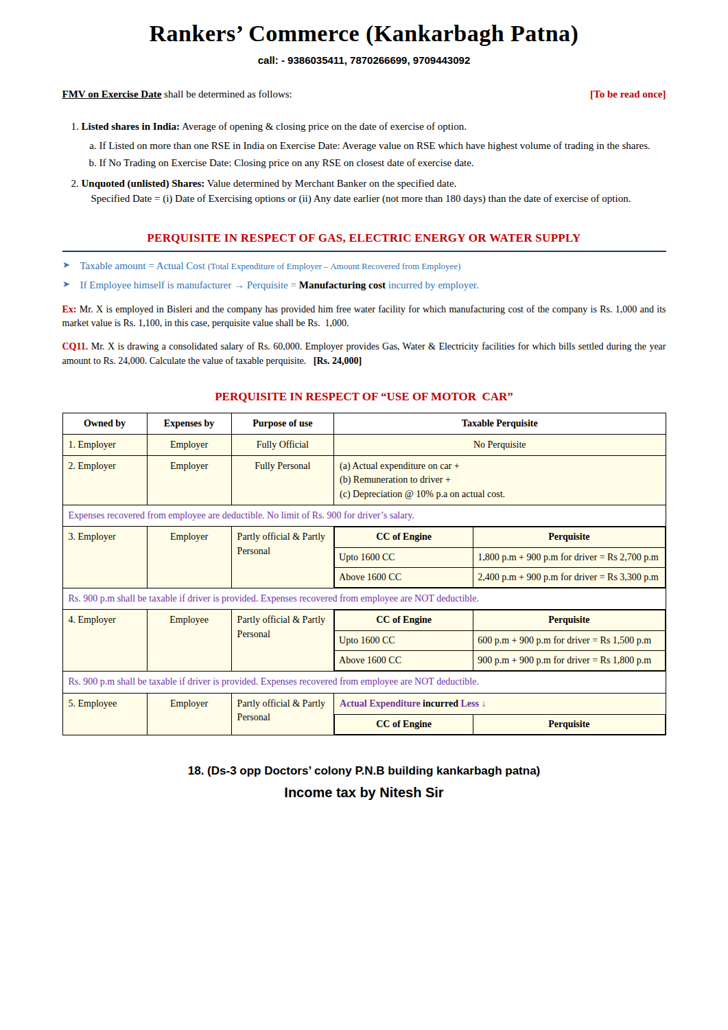Rankers’ Commerce (Kankarbagh Patna)
call: - 9386035411, 7870266699, 9709443092
FMV on Exercise Date shall be determined as follows: [To be read once]
Listed shares in India: Average of opening & closing price on the date of exercise of option.
If Listed on more than one RSE in India on Exercise Date: Average value on RSE which have highest volume of trading in the shares.
If No Trading on Exercise Date: Closing price on any RSE on closest date of exercise date.
Unquoted (unlisted) Shares: Value determined by Merchant Banker on the specified date.
Specified Date = (i) Date of Exercising options or (ii) Any date earlier (not more than 180 days) than the date of exercise of option.
PERQUISITE IN RESPECT OF GAS, ELECTRIC ENERGY OR WATER SUPPLY
Taxable amount = Actual Cost (Total Expenditure of Employer – Amount Recovered from Employee)
If Employee himself is manufacturer → Perquisite = Manufacturing cost incurred by employer.
Ex: Mr. X is employed in Bisleri and the company has provided him free water facility for which manufacturing cost of the company is Rs. 1,000 and its market value is Rs. 1,100, in this case, perquisite value shall be Rs. 1,000.
CQ11. Mr. X is drawing a consolidated salary of Rs. 60,000. Employer provides Gas, Water & Electricity facilities for which bills settled during the year amount to Rs. 24,000. Calculate the value of taxable perquisite. [Rs. 24,000]
PERQUISITE IN RESPECT OF “USE OF MOTOR CAR”
| Owned by | Expenses by | Purpose of use | Taxable Perquisite |
| --- | --- | --- | --- |
| 1. Employer | Employer | Fully Official | No Perquisite |
| 2. Employer | Employer | Fully Personal | (a) Actual expenditure on car + (b) Remuneration to driver + (c) Depreciation @ 10% p.a on actual cost. |
| Expenses recovered from employee are deductible. No limit of Rs. 900 for driver’s salary. |
| 3. Employer | Employer | Partly official & Partly Personal | / CC of Engine / Perquisite / / --- / --- / / Upto 1600 CC / 1,800 p.m + 900 p.m for driver = Rs 2,700 p.m / / Above 1600 CC / 2,400 p.m + 900 p.m for driver = Rs 3,300 p.m / |
| Rs. 900 p.m shall be taxable if driver is provided. Expenses recovered from employee are NOT deductible. |
| 4. Employer | Employee | Partly official & Partly Personal | / CC of Engine / Perquisite / / --- / --- / / Upto 1600 CC / 600 p.m + 900 p.m for driver = Rs 1,500 p.m / / Above 1600 CC / 900 p.m + 900 p.m for driver = Rs 1,800 p.m / |
| Rs. 900 p.m shall be taxable if driver is provided. Expenses recovered from employee are NOT deductible. |
| 5. Employee | Employer | Partly official & Partly Personal | Actual Expenditure incurred Less ↓ / CC of Engine / Perquisite / / --- / --- / |
18. (Ds-3 opp Doctors’ colony P.N.B building kankarbagh patna)
Income tax by Nitesh Sir